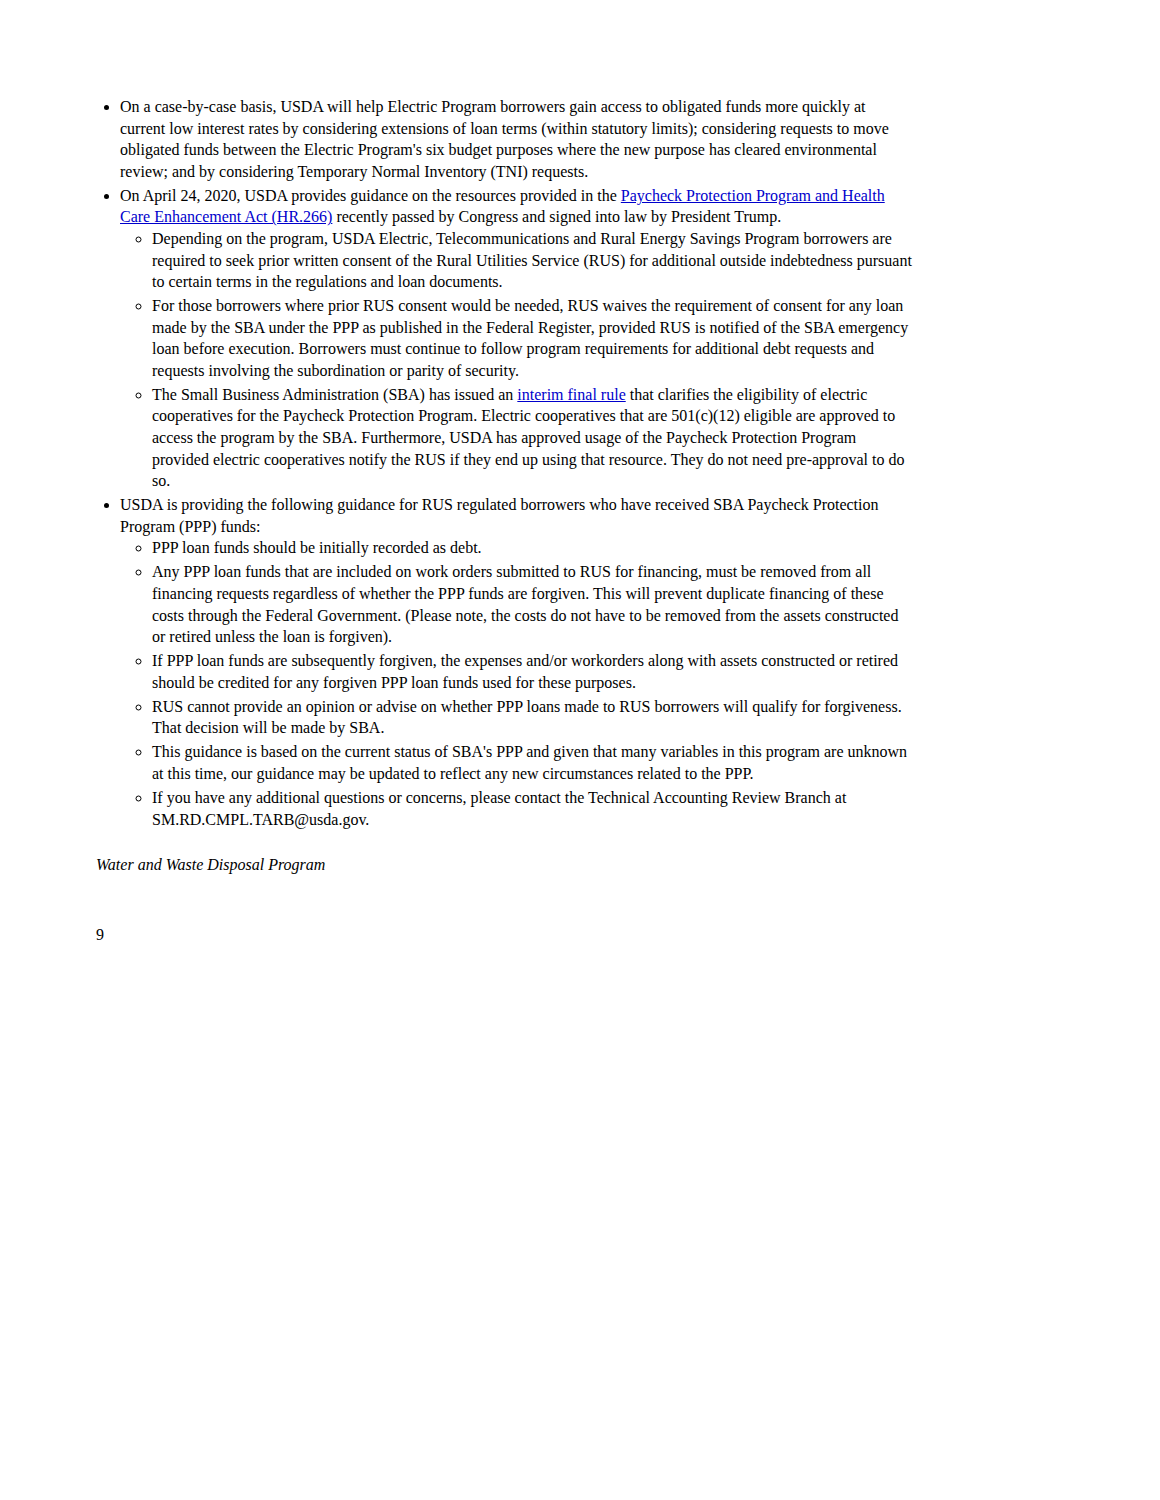On a case-by-case basis, USDA will help Electric Program borrowers gain access to obligated funds more quickly at current low interest rates by considering extensions of loan terms (within statutory limits); considering requests to move obligated funds between the Electric Program's six budget purposes where the new purpose has cleared environmental review; and by considering Temporary Normal Inventory (TNI) requests.
On April 24, 2020, USDA provides guidance on the resources provided in the Paycheck Protection Program and Health Care Enhancement Act (HR.266) recently passed by Congress and signed into law by President Trump.
Depending on the program, USDA Electric, Telecommunications and Rural Energy Savings Program borrowers are required to seek prior written consent of the Rural Utilities Service (RUS) for additional outside indebtedness pursuant to certain terms in the regulations and loan documents.
For those borrowers where prior RUS consent would be needed, RUS waives the requirement of consent for any loan made by the SBA under the PPP as published in the Federal Register, provided RUS is notified of the SBA emergency loan before execution. Borrowers must continue to follow program requirements for additional debt requests and requests involving the subordination or parity of security.
The Small Business Administration (SBA) has issued an interim final rule that clarifies the eligibility of electric cooperatives for the Paycheck Protection Program. Electric cooperatives that are 501(c)(12) eligible are approved to access the program by the SBA. Furthermore, USDA has approved usage of the Paycheck Protection Program provided electric cooperatives notify the RUS if they end up using that resource. They do not need pre-approval to do so.
USDA is providing the following guidance for RUS regulated borrowers who have received SBA Paycheck Protection Program (PPP) funds:
PPP loan funds should be initially recorded as debt.
Any PPP loan funds that are included on work orders submitted to RUS for financing, must be removed from all financing requests regardless of whether the PPP funds are forgiven. This will prevent duplicate financing of these costs through the Federal Government. (Please note, the costs do not have to be removed from the assets constructed or retired unless the loan is forgiven).
If PPP loan funds are subsequently forgiven, the expenses and/or workorders along with assets constructed or retired should be credited for any forgiven PPP loan funds used for these purposes.
RUS cannot provide an opinion or advise on whether PPP loans made to RUS borrowers will qualify for forgiveness. That decision will be made by SBA.
This guidance is based on the current status of SBA's PPP and given that many variables in this program are unknown at this time, our guidance may be updated to reflect any new circumstances related to the PPP.
If you have any additional questions or concerns, please contact the Technical Accounting Review Branch at SM.RD.CMPL.TARB@usda.gov.
Water and Waste Disposal Program
9